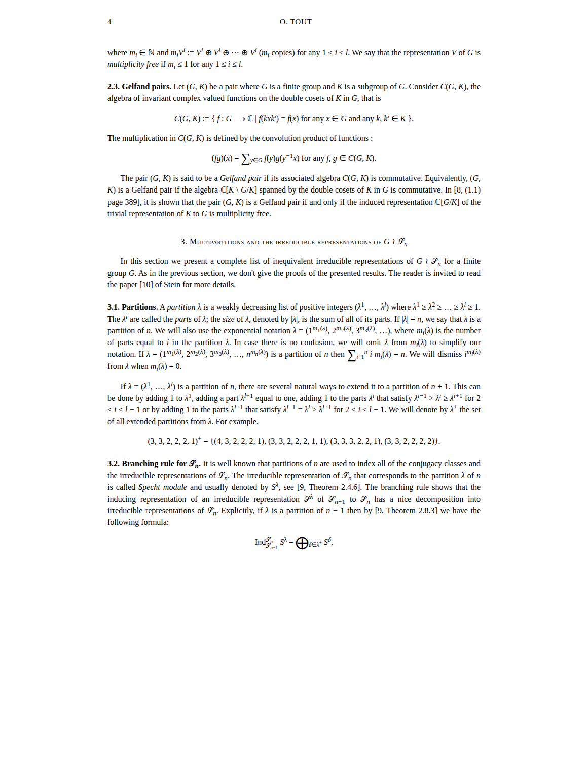4 O. TOUT
where mi ∈ ℕ and miVi := Vi ⊕ Vi ⊕ ⋯ ⊕ Vi (mi copies) for any 1 ≤ i ≤ l. We say that the representation V of G is multiplicity free if mi ≤ 1 for any 1 ≤ i ≤ l.
2.3. Gelfand pairs. Let (G, K) be a pair where G is a finite group and K is a subgroup of G. Consider C(G, K), the algebra of invariant complex valued functions on the double cosets of K in G, that is
C(G, K) := { f : G ⟶ ℂ | f(kxk′) = f(x) for any x ∈ G and any k, k′ ∈ K }.
The multiplication in C(G, K) is defined by the convolution product of functions :
(fg)(x) = ∑y∈G f(y)g(y−1x) for any f, g ∈ C(G, K).
The pair (G, K) is said to be a Gelfand pair if its associated algebra C(G, K) is commutative. Equivalently, (G, K) is a Gelfand pair if the algebra ℂ[K \ G/K] spanned by the double cosets of K in G is commutative. In [8, (1.1) page 389], it is shown that the pair (G, K) is a Gelfand pair if and only if the induced representation ℂ[G/K] of the trivial representation of K to G is multiplicity free.
3. Multipartitions and the irreducible representations of G ≀ 𝒮n
In this section we present a complete list of inequivalent irreducible representations of G ≀ 𝒮n for a finite group G. As in the previous section, we don't give the proofs of the presented results. The reader is invited to read the paper [10] of Stein for more details.
3.1. Partitions. A partition λ is a weakly decreasing list of positive integers (λ1, …, λl) where λ1 ≥ λ2 ≥ … ≥ λl ≥ 1. The λi are called the parts of λ; the size of λ, denoted by |λ|, is the sum of all of its parts. If |λ| = n, we say that λ is a partition of n. We will also use the exponential notation λ = (1m1(λ), 2m2(λ), 3m3(λ), …), where mi(λ) is the number of parts equal to i in the partition λ. In case there is no confusion, we will omit λ from mi(λ) to simplify our notation. If λ = (1m1(λ), 2m2(λ), 3m3(λ), …, nmn(λ)) is a partition of n then ∑i=1n i mi(λ) = n. We will dismiss imi(λ) from λ when mi(λ) = 0.
If λ = (λ1, …, λl) is a partition of n, there are several natural ways to extend it to a partition of n + 1. This can be done by adding 1 to λ1, adding a part λl+1 equal to one, adding 1 to the parts λi that satisfy λi−1 > λi ≥ λi+1 for 2 ≤ i ≤ l − 1 or by adding 1 to the parts λi+1 that satisfy λi−1 = λi > λi+1 for 2 ≤ i ≤ l − 1. We will denote by λ+ the set of all extended partitions from λ. For example,
(3, 3, 2, 2, 2, 1)+ = {(4, 3, 2, 2, 2, 1), (3, 3, 2, 2, 2, 1, 1), (3, 3, 3, 2, 2, 1), (3, 3, 2, 2, 2, 2)}.
3.2. Branching rule for 𝒮n. It is well known that partitions of n are used to index all of the conjugacy classes and the irreducible representations of 𝒮n. The irreducible representation of 𝒮n that corresponds to the partition λ of n is called Specht module and usually denoted by Sλ, see [9, Theorem 2.4.6]. The branching rule shows that the inducing representation of an irreducible representation 𝒮λ of 𝒮n−1 to 𝒮n has a nice decomposition into irreducible representations of 𝒮n. Explicitly, if λ is a partition of n − 1 then by [9, Theorem 2.8.3] we have the following formula:
Ind𝒮n 𝒮n−1 Sλ = ⨁δ∈λ+ Sδ.